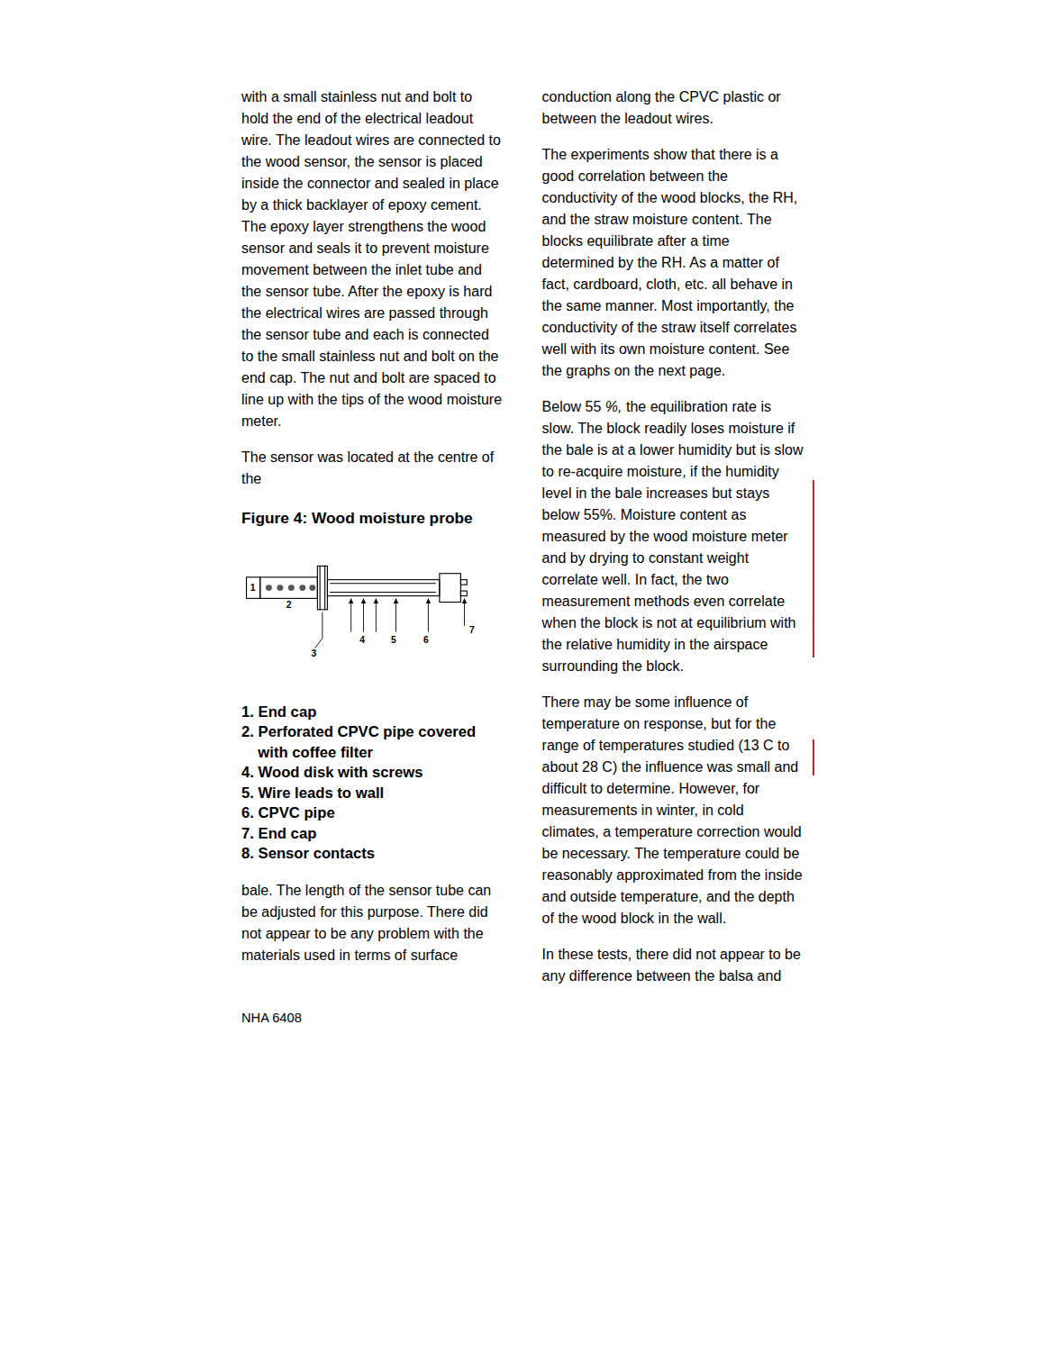with a small stainless nut and bolt to hold the end of the electrical leadout wire. The leadout wires are connected to the wood sensor, the sensor is placed inside the connector and sealed in place by a thick backlayer of epoxy cement. The epoxy layer strengthens the wood sensor and seals it to prevent moisture movement between the inlet tube and the sensor tube. After the epoxy is hard the electrical wires are passed through the sensor tube and each is connected to the small stainless nut and bolt on the end cap. The nut and bolt are spaced to line up with the tips of the wood moisture meter.
The sensor was located at the centre of the
Figure 4: Wood moisture probe
1 2 3 4 5 6 7
End cap
Perforated CPVC pipe covered
with coffee filter
Wood disk with screws
Wire leads to wall
CPVC pipe
End cap
Sensor contacts
bale. The length of the sensor tube can be adjusted for this purpose. There did not appear to be any problem with the materials used in terms of surface
conduction along the CPVC plastic or between the leadout wires.
The experiments show that there is a good correlation between the conductivity of the wood blocks, the RH, and the straw moisture content. The blocks equilibrate after a time determined by the RH. As a matter of fact, cardboard, cloth, etc. all behave in the same manner. Most importantly, the conductivity of the straw itself correlates well with its own moisture content. See the graphs on the next page.
Below 55 %, the equilibration rate is slow. The block readily loses moisture if the bale is at a lower humidity but is slow to re-acquire moisture, if the humidity level in the bale increases but stays below 55%. Moisture content as measured by the wood moisture meter and by drying to constant weight correlate well. In fact, the two measurement methods even correlate when the block is not at equilibrium with the relative humidity in the airspace surrounding the block.
There may be some influence of temperature on response, but for the range of temperatures studied (13 C to about 28 C) the influence was small and difficult to determine. However, for measurements in winter, in cold climates, a temperature correction would be necessary. The temperature could be reasonably approximated from the inside and outside temperature, and the depth of the wood block in the wall.
In these tests, there did not appear to be any difference between the balsa and
NHA 6408